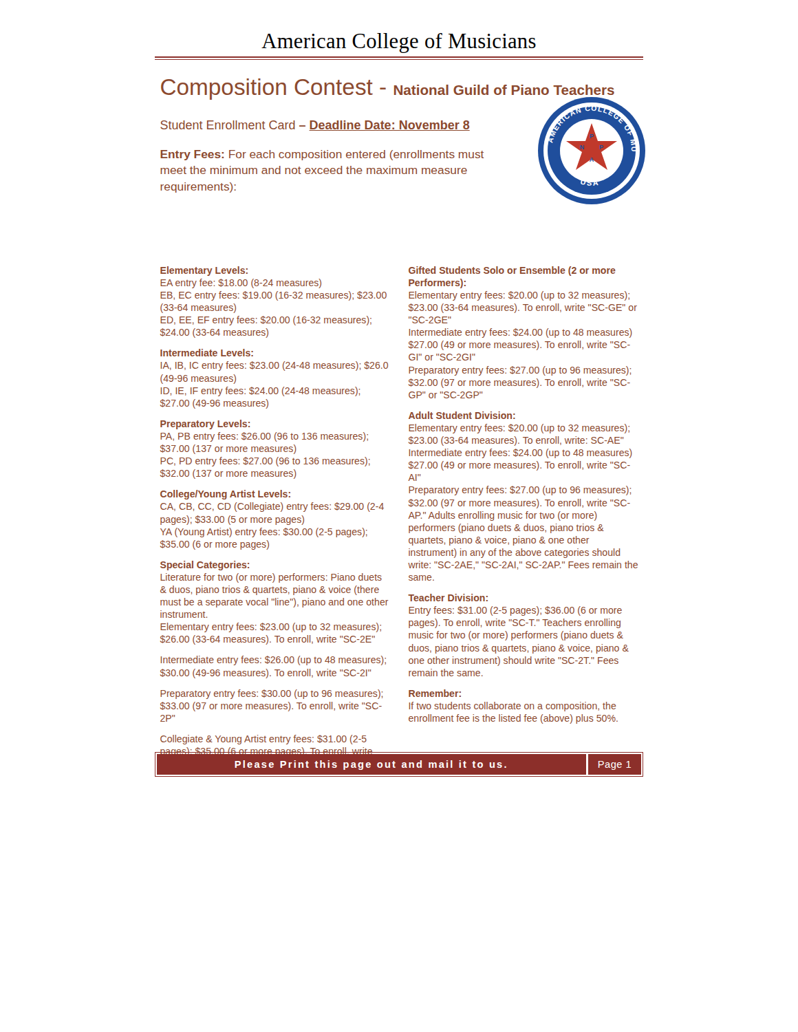American College of Musicians
Composition Contest - National Guild of Piano Teachers
Student Enrollment Card – Deadline Date: November 8
Entry Fees: For each composition entered (enrollments must meet the minimum and not exceed the maximum measure requirements):
P N P A AMERICAN COLLEGE OF MUSICIANS USA
Elementary Levels:
EA entry fee: $18.00 (8-24 measures)
EB, EC entry fees: $19.00 (16-32 measures); $23.00 (33-64 measures)
ED, EE, EF entry fees: $20.00 (16-32 measures); $24.00 (33-64 measures)
Intermediate Levels:
IA, IB, IC entry fees: $23.00 (24-48 measures); $26.0 (49-96 measures)
ID, IE, IF entry fees: $24.00 (24-48 measures); $27.00 (49-96 measures)
Preparatory Levels:
PA, PB entry fees: $26.00 (96 to 136 measures); $37.00 (137 or more measures)
PC, PD entry fees: $27.00 (96 to 136 measures); $32.00 (137 or more measures)
College/Young Artist Levels:
CA, CB, CC, CD (Collegiate) entry fees: $29.00 (2-4 pages); $33.00 (5 or more pages)
YA (Young Artist) entry fees: $30.00 (2-5 pages); $35.00 (6 or more pages)
Special Categories:
Literature for two (or more) performers: Piano duets & duos, piano trios & quartets, piano & voice (there must be a separate vocal "line"), piano and one other instrument.
Elementary entry fees: $23.00 (up to 32 measures); $26.00 (33-64 measures). To enroll, write "SC-2E"
Intermediate entry fees: $26.00 (up to 48 measures); $30.00 (49-96 measures). To enroll, write "SC-2I"
Preparatory entry fees: $30.00 (up to 96 measures); $33.00 (97 or more measures). To enroll, write "SC-2P"
Collegiate & Young Artist entry fees: $31.00 (2-5 pages); $35.00 (6 or more pages). To enroll, write "SC-2C" or "SC-2YA"
Gifted Students Solo or Ensemble (2 or more Performers):
Elementary entry fees: $20.00 (up to 32 measures); $23.00 (33-64 measures). To enroll, write "SC-GE" or "SC-2GE"
Intermediate entry fees: $24.00 (up to 48 measures) $27.00 (49 or more measures). To enroll, write "SC-GI" or "SC-2GI"
Preparatory entry fees: $27.00 (up to 96 measures); $32.00 (97 or more measures). To enroll, write "SC-GP" or "SC-2GP"
Adult Student Division:
Elementary entry fees: $20.00 (up to 32 measures); $23.00 (33-64 measures). To enroll, write: SC-AE"
Intermediate entry fees: $24.00 (up to 48 measures) $27.00 (49 or more measures). To enroll, write "SC-AI"
Preparatory entry fees: $27.00 (up to 96 measures); $32.00 (97 or more measures). To enroll, write "SC-AP." Adults enrolling music for two (or more) performers (piano duets & duos, piano trios & quartets, piano & voice, piano & one other instrument) in any of the above categories should write: "SC-2AE," "SC-2AI," SC-2AP." Fees remain the same.
Teacher Division:
Entry fees: $31.00 (2-5 pages); $36.00 (6 or more pages). To enroll, write "SC-T." Teachers enrolling music for two (or more) performers (piano duets & duos, piano trios & quartets, piano & voice, piano & one other instrument) should write "SC-2T." Fees remain the same.
Remember:
If two students collaborate on a composition, the enrollment fee is the listed fee (above) plus 50%.
Please Print this page out and mail it to us.
Page 1